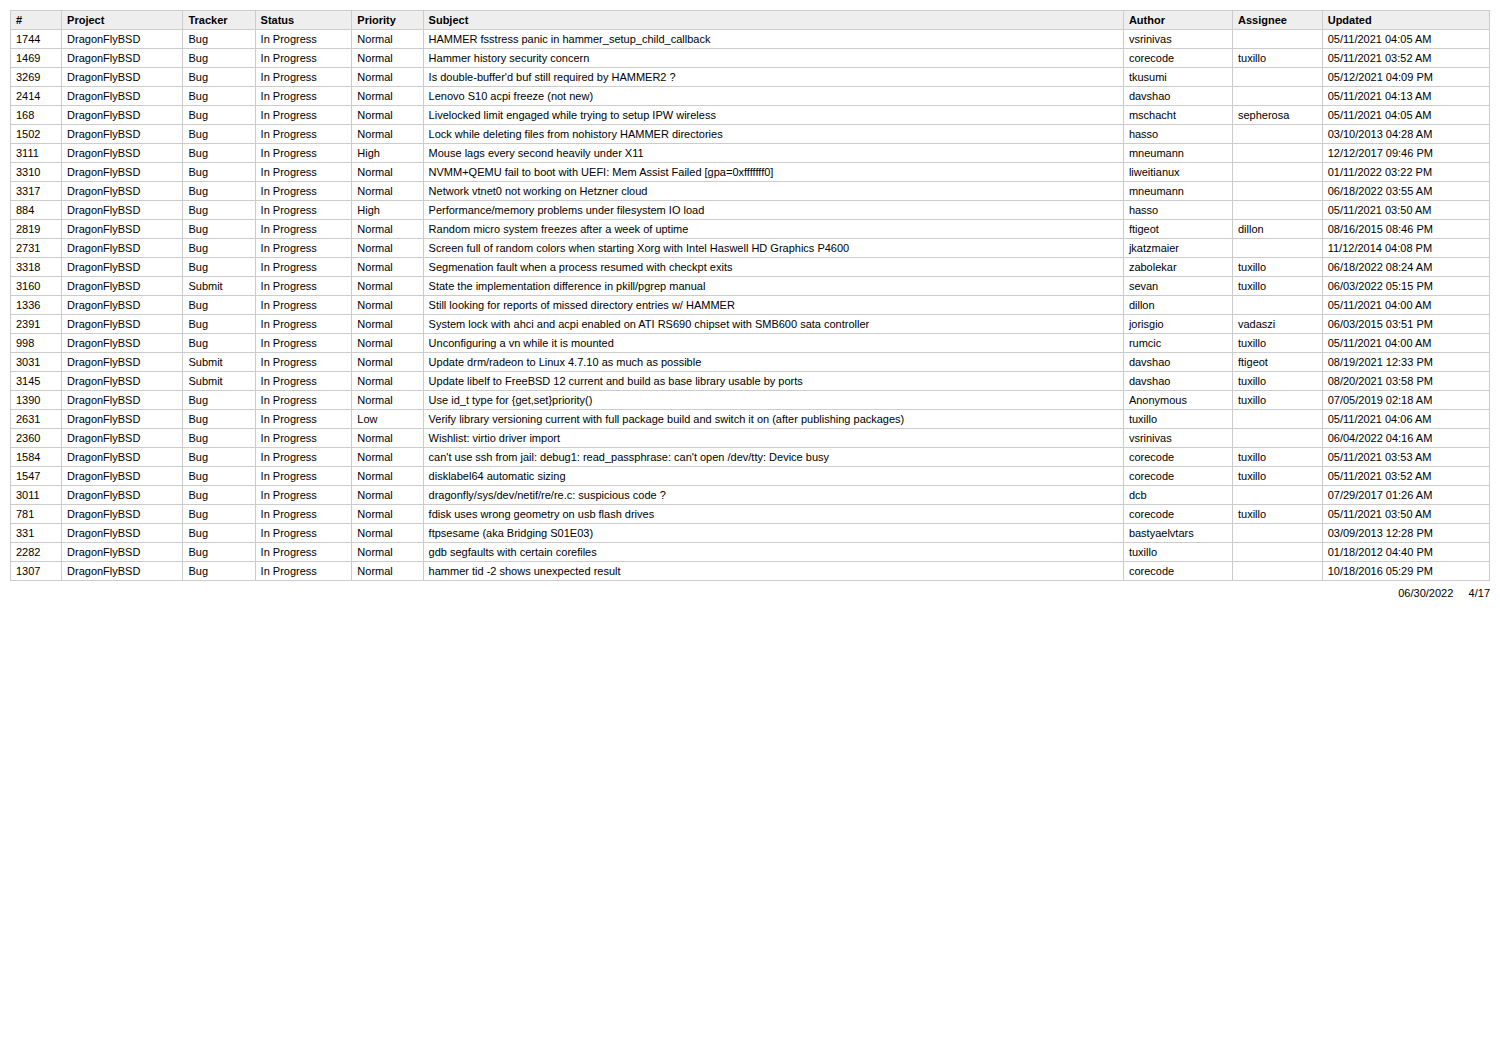| # | Project | Tracker | Status | Priority | Subject | Author | Assignee | Updated |
| --- | --- | --- | --- | --- | --- | --- | --- | --- |
| 1744 | DragonFlyBSD | Bug | In Progress | Normal | HAMMER fsstress panic in hammer_setup_child_callback | vsrinivas | | 05/11/2021 04:05 AM |
| 1469 | DragonFlyBSD | Bug | In Progress | Normal | Hammer history security concern | corecode | tuxillo | 05/11/2021 03:52 AM |
| 3269 | DragonFlyBSD | Bug | In Progress | Normal | Is double-buffer'd buf still required by HAMMER2 ? | tkusumi | | 05/12/2021 04:09 PM |
| 2414 | DragonFlyBSD | Bug | In Progress | Normal | Lenovo S10 acpi freeze (not new) | davshao | | 05/11/2021 04:13 AM |
| 168 | DragonFlyBSD | Bug | In Progress | Normal | Livelocked limit engaged while trying to setup IPW wireless | mschacht | sepherosa | 05/11/2021 04:05 AM |
| 1502 | DragonFlyBSD | Bug | In Progress | Normal | Lock while deleting files from nohistory HAMMER directories | hasso | | 03/10/2013 04:28 AM |
| 3111 | DragonFlyBSD | Bug | In Progress | High | Mouse lags every second heavily under X11 | mneumann | | 12/12/2017 09:46 PM |
| 3310 | DragonFlyBSD | Bug | In Progress | Normal | NVMM+QEMU fail to boot with UEFI: Mem Assist Failed [gpa=0xfffffff0] | liweitianux | | 01/11/2022 03:22 PM |
| 3317 | DragonFlyBSD | Bug | In Progress | Normal | Network vtnet0 not working on Hetzner cloud | mneumann | | 06/18/2022 03:55 AM |
| 884 | DragonFlyBSD | Bug | In Progress | High | Performance/memory problems under filesystem IO load | hasso | | 05/11/2021 03:50 AM |
| 2819 | DragonFlyBSD | Bug | In Progress | Normal | Random micro system freezes after a week of uptime | ftigeot | dillon | 08/16/2015 08:46 PM |
| 2731 | DragonFlyBSD | Bug | In Progress | Normal | Screen full of random colors when starting Xorg with Intel Haswell HD Graphics P4600 | jkatzmaier | | 11/12/2014 04:08 PM |
| 3318 | DragonFlyBSD | Bug | In Progress | Normal | Segmenation fault when a process resumed with checkpt exits | zabolekar | tuxillo | 06/18/2022 08:24 AM |
| 3160 | DragonFlyBSD | Submit | In Progress | Normal | State the implementation difference in pkill/pgrep manual | sevan | tuxillo | 06/03/2022 05:15 PM |
| 1336 | DragonFlyBSD | Bug | In Progress | Normal | Still looking for reports of missed directory entries w/ HAMMER | dillon | | 05/11/2021 04:00 AM |
| 2391 | DragonFlyBSD | Bug | In Progress | Normal | System lock with ahci and acpi enabled on ATI RS690 chipset with SMB600 sata controller | jorisgio | vadaszi | 06/03/2015 03:51 PM |
| 998 | DragonFlyBSD | Bug | In Progress | Normal | Unconfiguring a vn while it is mounted | rumcic | tuxillo | 05/11/2021 04:00 AM |
| 3031 | DragonFlyBSD | Submit | In Progress | Normal | Update drm/radeon to Linux 4.7.10 as much as possible | davshao | ftigeot | 08/19/2021 12:33 PM |
| 3145 | DragonFlyBSD | Submit | In Progress | Normal | Update libelf to FreeBSD 12 current and build as base library usable by ports | davshao | tuxillo | 08/20/2021 03:58 PM |
| 1390 | DragonFlyBSD | Bug | In Progress | Normal | Use id_t type for {get,set}priority() | Anonymous | tuxillo | 07/05/2019 02:18 AM |
| 2631 | DragonFlyBSD | Bug | In Progress | Low | Verify library versioning current with full package build and switch it on (after publishing packages) | tuxillo | | 05/11/2021 04:06 AM |
| 2360 | DragonFlyBSD | Bug | In Progress | Normal | Wishlist: virtio driver import | vsrinivas | | 06/04/2022 04:16 AM |
| 1584 | DragonFlyBSD | Bug | In Progress | Normal | can't use ssh from jail: debug1: read_passphrase: can't open /dev/tty: Device busy | corecode | tuxillo | 05/11/2021 03:53 AM |
| 1547 | DragonFlyBSD | Bug | In Progress | Normal | disklabel64 automatic sizing | corecode | tuxillo | 05/11/2021 03:52 AM |
| 3011 | DragonFlyBSD | Bug | In Progress | Normal | dragonfly/sys/dev/netif/re/re.c: suspicious code ? | dcb | | 07/29/2017 01:26 AM |
| 781 | DragonFlyBSD | Bug | In Progress | Normal | fdisk uses wrong geometry on usb flash drives | corecode | tuxillo | 05/11/2021 03:50 AM |
| 331 | DragonFlyBSD | Bug | In Progress | Normal | ftpsesame (aka Bridging S01E03) | bastyaelvtars | | 03/09/2013 12:28 PM |
| 2282 | DragonFlyBSD | Bug | In Progress | Normal | gdb segfaults with certain corefiles | tuxillo | | 01/18/2012 04:40 PM |
| 1307 | DragonFlyBSD | Bug | In Progress | Normal | hammer tid -2 shows unexpected result | corecode | | 10/18/2016 05:29 PM |
06/30/2022 4/17